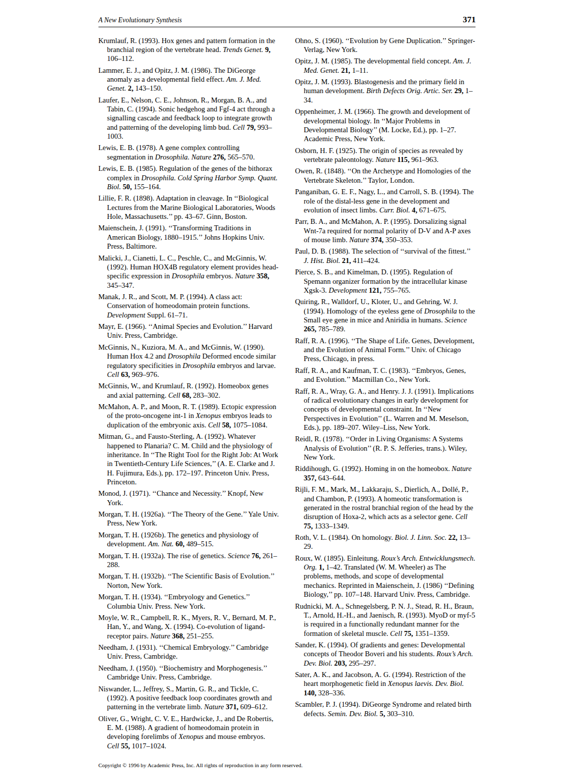A New Evolutionary Synthesis 371
Krumlauf, R. (1993). Hox genes and pattern formation in the branchial region of the vertebrate head. Trends Genet. 9, 106–112.
Lammer, E. J., and Opitz, J. M. (1986). The DiGeorge anomaly as a developmental field effect. Am. J. Med. Genet. 2, 143–150.
Laufer, E., Nelson, C. E., Johnson, R., Morgan, B. A., and Tabin, C. (1994). Sonic hedgehog and Fgf-4 act through a signalling cascade and feedback loop to integrate growth and patterning of the developing limb bud. Cell 79, 993–1003.
Lewis, E. B. (1978). A gene complex controlling segmentation in Drosophila. Nature 276, 565–570.
Lewis, E. B. (1985). Regulation of the genes of the bithorax complex in Drosophila. Cold Spring Harbor Symp. Quant. Biol. 50, 155–164.
Lillie, F. R. (1898). Adaptation in cleavage. In ‘‘Biological Lectures from the Marine Biological Laboratories, Woods Hole, Massachusetts.’’ pp. 43–67. Ginn, Boston.
Maienschein, J. (1991). ‘‘Transforming Traditions in American Biology, 1880–1915.’’ Johns Hopkins Univ. Press, Baltimore.
Malicki, J., Cianetti, L. C., Peschle, C., and McGinnis, W. (1992). Human HOX4B regulatory element provides head-specific expression in Drosophila embryos. Nature 358, 345–347.
Manak, J. R., and Scott, M. P. (1994). A class act: Conservation of homeodomain protein functions. Development Suppl. 61–71.
Mayr, E. (1966). ‘‘Animal Species and Evolution.’’ Harvard Univ. Press, Cambridge.
McGinnis, N., Kuziora, M. A., and McGinnis, W. (1990). Human Hox 4.2 and Drosophila Deformed encode similar regulatory specificities in Drosophila embryos and larvae. Cell 63, 969–976.
McGinnis, W., and Krumlauf, R. (1992). Homeobox genes and axial patterning. Cell 68, 283–302.
McMahon, A. P., and Moon, R. T. (1989). Ectopic expression of the proto-oncogene int-1 in Xenopus embryos leads to duplication of the embryonic axis. Cell 58, 1075–1084.
Mitman, G., and Fausto-Sterling, A. (1992). Whatever happened to Planaria? C. M. Child and the physiology of inheritance. In ‘‘The Right Tool for the Right Job: At Work in Twentieth-Century Life Sciences,’’ (A. E. Clarke and J. H. Fujimura, Eds.), pp. 172–197. Princeton Univ. Press, Princeton.
Monod, J. (1971). ‘‘Chance and Necessity.’’ Knopf, New York.
Morgan, T. H. (1926a). ‘‘The Theory of the Gene.’’ Yale Univ. Press, New York.
Morgan, T. H. (1926b). The genetics and physiology of development. Am. Nat. 60, 489–515.
Morgan, T. H. (1932a). The rise of genetics. Science 76, 261–288.
Morgan, T. H. (1932b). ‘‘The Scientific Basis of Evolution.’’ Norton, New York.
Morgan, T. H. (1934). ‘‘Embryology and Genetics.’’ Columbia Univ. Press. New York.
Moyle, W. R., Campbell, R. K., Myers, R. V., Bernard, M. P., Han, Y., and Wang, X. (1994). Co-evolution of ligand-receptor pairs. Nature 368, 251–255.
Needham, J. (1931). ‘‘Chemical Embryology.’’ Cambridge Univ. Press, Cambridge.
Needham, J. (1950). ‘‘Biochemistry and Morphogenesis.’’ Cambridge Univ. Press, Cambridge.
Niswander, L., Jeffrey, S., Martin, G. R., and Tickle, C. (1992). A positive feedback loop coordinates growth and patterning in the vertebrate limb. Nature 371, 609–612.
Oliver, G., Wright, C. V. E., Hardwicke, J., and De Robertis, E. M. (1988). A gradient of homeodomain protein in developing forelimbs of Xenopus and mouse embryos. Cell 55, 1017–1024.
Ohno, S. (1960). ‘‘Evolution by Gene Duplication.’’ Springer-Verlag, New York.
Opitz, J. M. (1985). The developmental field concept. Am. J. Med. Genet. 21, 1–11.
Opitz, J. M. (1993). Blastogenesis and the primary field in human development. Birth Defects Orig. Artic. Ser. 29, 1–34.
Oppenheimer, J. M. (1966). The growth and development of developmental biology. In ‘‘Major Problems in Developmental Biology’’ (M. Locke, Ed.), pp. 1–27. Academic Press, New York.
Osborn, H. F. (1925). The origin of species as revealed by vertebrate paleontology. Nature 115, 961–963.
Owen, R. (1848). ‘‘On the Archetype and Homologies of the Vertebrate Skeleton.’’ Taylor, London.
Panganiban, G. E. F., Nagy, L., and Carroll, S. B. (1994). The role of the distal-less gene in the development and evolution of insect limbs. Curr. Biol. 4, 671–675.
Parr, B. A., and McMahon, A. P. (1995). Dorsalizing signal Wnt-7a required for normal polarity of D-V and A-P axes of mouse limb. Nature 374, 350–353.
Paul, D. B. (1988). The selection of ‘‘survival of the fittest.’’ J. Hist. Biol. 21, 411–424.
Pierce, S. B., and Kimelman, D. (1995). Regulation of Spemann organizer formation by the intracellular kinase Xgsk-3. Development 121, 755–765.
Quiring, R., Walldorf, U., Kloter, U., and Gehring, W. J. (1994). Homology of the eyeless gene of Drosophila to the Small eye gene in mice and Aniridia in humans. Science 265, 785–789.
Raff, R. A. (1996). ‘‘The Shape of Life. Genes, Development, and the Evolution of Animal Form.’’ Univ. of Chicago Press, Chicago, in press.
Raff, R. A., and Kaufman, T. C. (1983). ‘‘Embryos, Genes, and Evolution.’’ Macmillan Co., New York.
Raff, R. A., Wray, G. A., and Henry. J. J. (1991). Implications of radical evolutionary changes in early development for concepts of developmental constraint. In ‘‘New Perspectives in Evolution’’ (L. Warren and M. Meselson, Eds.), pp. 189–207. Wiley–Liss, New York.
Reidl, R. (1978). ‘‘Order in Living Organisms: A Systems Analysis of Evolution’’ (R. P. S. Jefferies, trans.). Wiley, New York.
Riddihough, G. (1992). Homing in on the homeobox. Nature 357, 643–644.
Rijli, F. M., Mark, M., Lakkaraju, S., Dierlich, A., Dollé, P., and Chambon, P. (1993). A homeotic transformation is generated in the rostral branchial region of the head by the disruption of Hoxa-2, which acts as a selector gene. Cell 75, 1333–1349.
Roth, V. L. (1984). On homology. Biol. J. Linn. Soc. 22, 13–29.
Roux, W. (1895). Einleitung. Roux’s Arch. Entwicklungsmech. Org. 1, 1–42. Translated (W. M. Wheeler) as The problems, methods, and scope of developmental mechanics. Reprinted in Maienschein, J. (1986) ‘‘Defining Biology,’’ pp. 107–148. Harvard Univ. Press, Cambridge.
Rudnicki, M. A., Schnegelsberg, P. N. J., Stead, R. H., Braun, T., Arnold, H.-H., and Jaenisch, R. (1993). MyoD or myf-5 is required in a functionally redundant manner for the formation of skeletal muscle. Cell 75, 1351–1359.
Sander, K. (1994). Of gradients and genes: Developmental concepts of Theodor Boveri and his students. Roux’s Arch. Dev. Biol. 203, 295–297.
Sater, A. K., and Jacobson, A. G. (1994). Restriction of the heart morphogenetic field in Xenopus laevis. Dev. Biol. 140, 328–336.
Scambler, P. J. (1994). DiGeorge Syndrome and related birth defects. Semin. Dev. Biol. 5, 303–310.
Copyright © 1996 by Academic Press, Inc. All rights of reproduction in any form reserved.